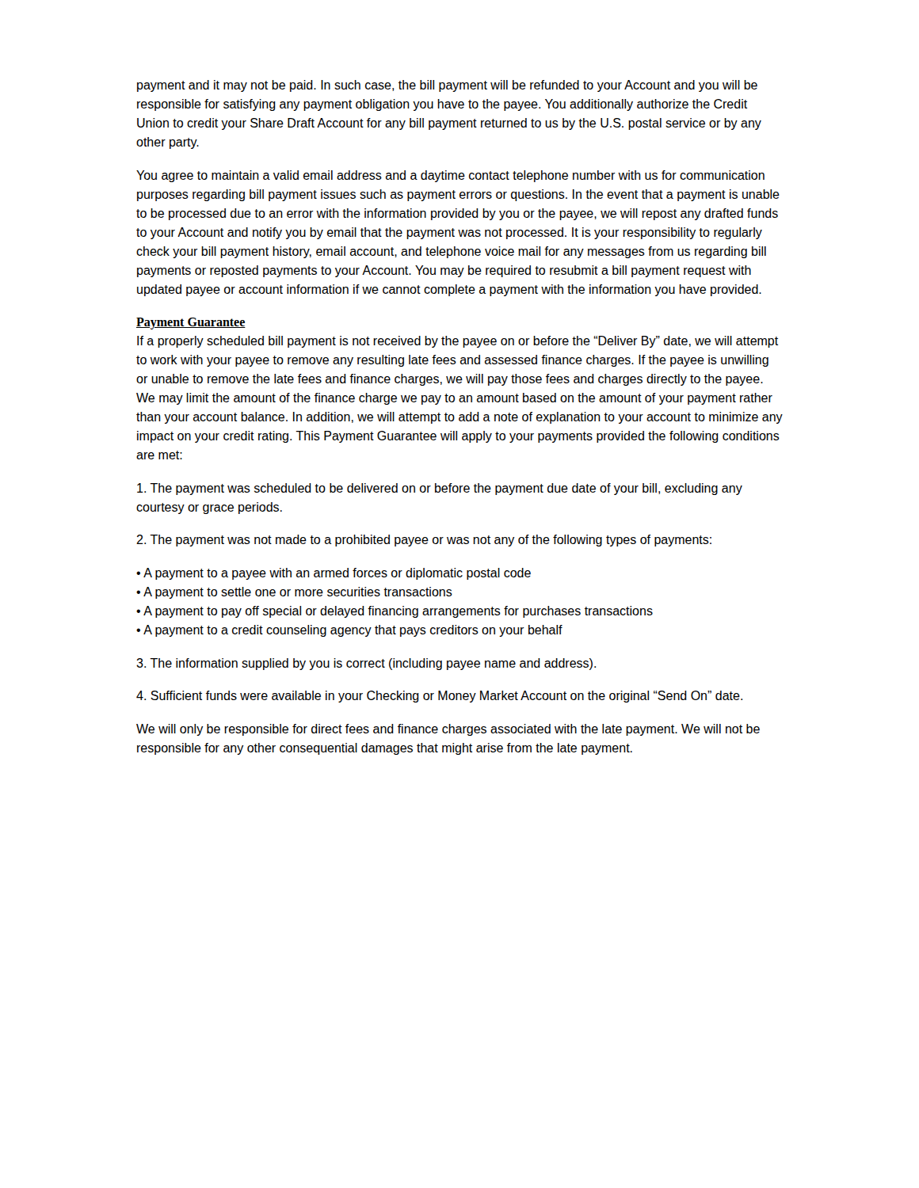payment and it may not be paid. In such case, the bill payment will be refunded to your Account and you will be responsible for satisfying any payment obligation you have to the payee. You additionally authorize the Credit Union to credit your Share Draft Account for any bill payment returned to us by the U.S. postal service or by any other party.
You agree to maintain a valid email address and a daytime contact telephone number with us for communication purposes regarding bill payment issues such as payment errors or questions. In the event that a payment is unable to be processed due to an error with the information provided by you or the payee, we will repost any drafted funds to your Account and notify you by email that the payment was not processed. It is your responsibility to regularly check your bill payment history, email account, and telephone voice mail for any messages from us regarding bill payments or reposted payments to your Account. You may be required to resubmit a bill payment request with updated payee or account information if we cannot complete a payment with the information you have provided.
Payment Guarantee
If a properly scheduled bill payment is not received by the payee on or before the “Deliver By” date, we will attempt to work with your payee to remove any resulting late fees and assessed finance charges. If the payee is unwilling or unable to remove the late fees and finance charges, we will pay those fees and charges directly to the payee. We may limit the amount of the finance charge we pay to an amount based on the amount of your payment rather than your account balance. In addition, we will attempt to add a note of explanation to your account to minimize any impact on your credit rating. This Payment Guarantee will apply to your payments provided the following conditions are met:
1. The payment was scheduled to be delivered on or before the payment due date of your bill, excluding any courtesy or grace periods.
2. The payment was not made to a prohibited payee or was not any of the following types of payments:
• A payment to a payee with an armed forces or diplomatic postal code
• A payment to settle one or more securities transactions
• A payment to pay off special or delayed financing arrangements for purchases transactions
• A payment to a credit counseling agency that pays creditors on your behalf
3. The information supplied by you is correct (including payee name and address).
4. Sufficient funds were available in your Checking or Money Market Account on the original “Send On” date.
We will only be responsible for direct fees and finance charges associated with the late payment. We will not be responsible for any other consequential damages that might arise from the late payment.